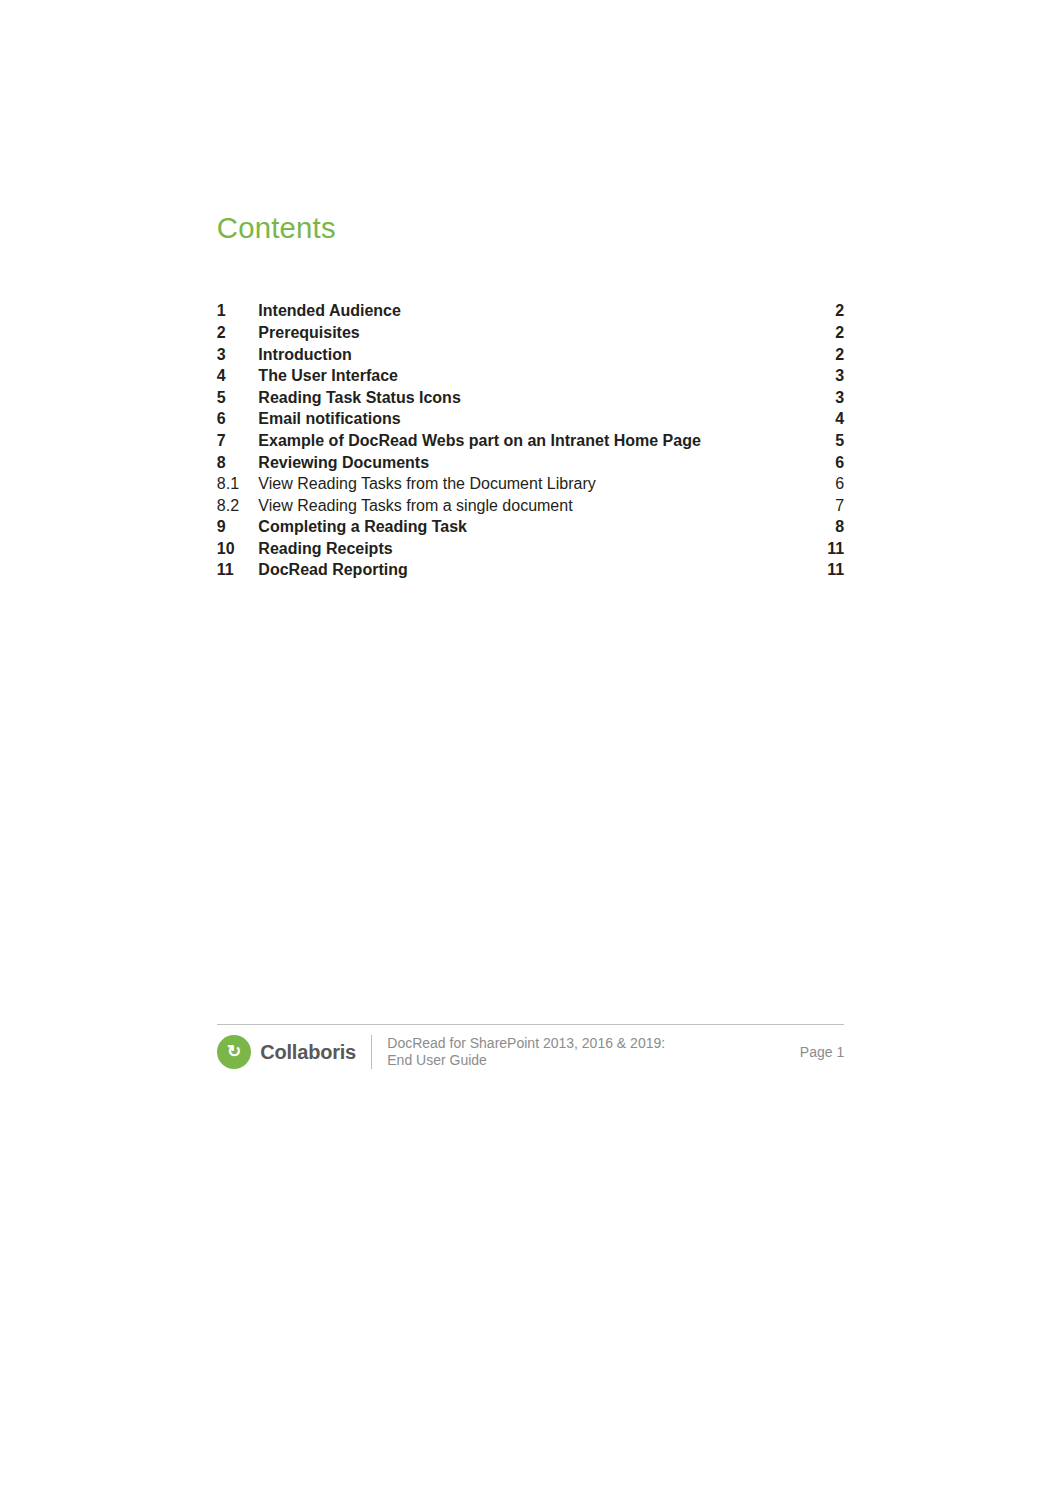Contents
| 1 | Intended Audience | 2 |
| 2 | Prerequisites | 2 |
| 3 | Introduction | 2 |
| 4 | The User Interface | 3 |
| 5 | Reading Task Status Icons | 3 |
| 6 | Email notifications | 4 |
| 7 | Example of DocRead Webs part on an Intranet Home Page | 5 |
| 8 | Reviewing Documents | 6 |
| 8.1 | View Reading Tasks from the Document Library | 6 |
| 8.2 | View Reading Tasks from a single document | 7 |
| 9 | Completing a Reading Task | 8 |
| 10 | Reading Receipts | 11 |
| 11 | DocRead Reporting | 11 |
↻
Collaboris
DocRead for SharePoint 2013, 2016 & 2019:
End User Guide
Page 1